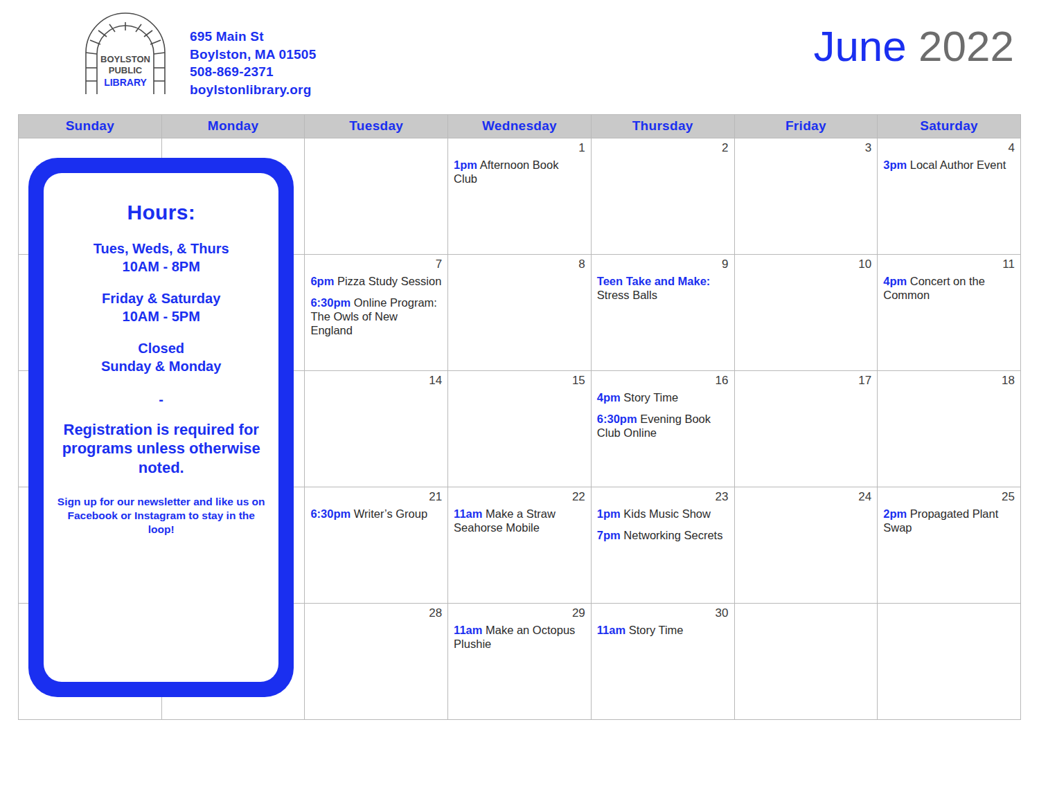BOYLSTON PUBLIC LIBRARY
695 Main St
Boylston, MA 01505
508-869-2371
boylstonlibrary.org
June 2022
| Sunday | Monday | Tuesday | Wednesday | Thursday | Friday | Saturday |
| --- | --- | --- | --- | --- | --- | --- |
| Hours: Tues, Weds, & Thurs 10AM - 8PM Friday & Saturday 10AM - 5PM Closed Sunday & Monday - Registration is required for programs unless otherwise noted. Sign up for our newsletter and like us on Facebook or Instagram to stay in the loop! | | | 1 1pm Afternoon Book Club | 2 | 3 | 4 3pm Local Author Event |
| | | 7 6pm Pizza Study Session 6:30pm Online Program: The Owls of New England | 8 | 9 Teen Take and Make: Stress Balls | 10 | 11 4pm Concert on the Common |
| | | 14 | 15 | 16 4pm Story Time 6:30pm Evening Book Club Online | 17 | 18 |
| | | 21 6:30pm Writer’s Group | 22 11am Make a Straw Seahorse Mobile | 23 1pm Kids Music Show 7pm Networking Secrets | 24 | 25 2pm Propagated Plant Swap |
| | | 28 | 29 11am Make an Octopus Plushie | 30 11am Story Time | | |